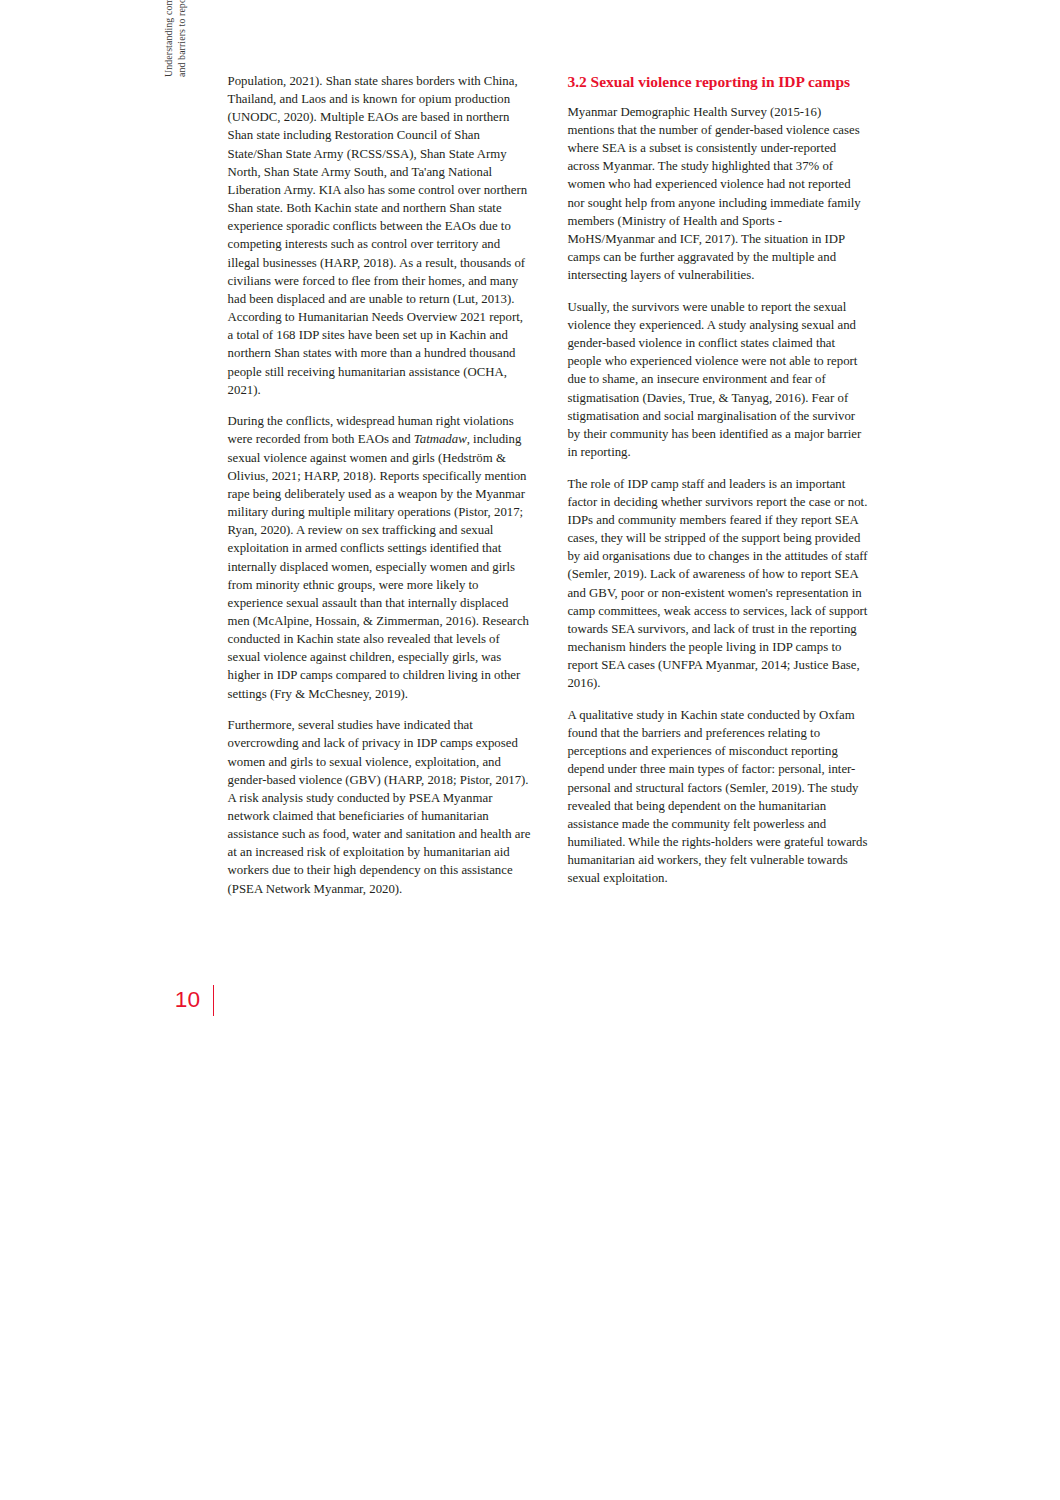Understanding community knowledge and perception on Sexual exploitation and abuse (SEA)
and barriers to reporting in Kachin, northern Shan, and Magway states/regions of Myanmar
Population, 2021). Shan state shares borders with China, Thailand, and Laos and is known for opium production (UNODC, 2020). Multiple EAOs are based in northern Shan state including Restoration Council of Shan State/Shan State Army (RCSS/SSA), Shan State Army North, Shan State Army South, and Ta'ang National Liberation Army. KIA also has some control over northern Shan state. Both Kachin state and northern Shan state experience sporadic conflicts between the EAOs due to competing interests such as control over territory and illegal businesses (HARP, 2018). As a result, thousands of civilians were forced to flee from their homes, and many had been displaced and are unable to return (Lut, 2013). According to Humanitarian Needs Overview 2021 report, a total of 168 IDP sites have been set up in Kachin and northern Shan states with more than a hundred thousand people still receiving humanitarian assistance (OCHA, 2021).
During the conflicts, widespread human right violations were recorded from both EAOs and Tatmadaw, including sexual violence against women and girls (Hedström & Olivius, 2021; HARP, 2018). Reports specifically mention rape being deliberately used as a weapon by the Myanmar military during multiple military operations (Pistor, 2017; Ryan, 2020). A review on sex trafficking and sexual exploitation in armed conflicts settings identified that internally displaced women, especially women and girls from minority ethnic groups, were more likely to experience sexual assault than that internally displaced men (McAlpine, Hossain, & Zimmerman, 2016). Research conducted in Kachin state also revealed that levels of sexual violence against children, especially girls, was higher in IDP camps compared to children living in other settings (Fry & McChesney, 2019).
Furthermore, several studies have indicated that overcrowding and lack of privacy in IDP camps exposed women and girls to sexual violence, exploitation, and gender-based violence (GBV) (HARP, 2018; Pistor, 2017). A risk analysis study conducted by PSEA Myanmar network claimed that beneficiaries of humanitarian assistance such as food, water and sanitation and health are at an increased risk of exploitation by humanitarian aid workers due to their high dependency on this assistance (PSEA Network Myanmar, 2020).
3.2 Sexual violence reporting in IDP camps
Myanmar Demographic Health Survey (2015-16) mentions that the number of gender-based violence cases where SEA is a subset is consistently under-reported across Myanmar. The study highlighted that 37% of women who had experienced violence had not reported nor sought help from anyone including immediate family members (Ministry of Health and Sports - MoHS/Myanmar and ICF, 2017). The situation in IDP camps can be further aggravated by the multiple and intersecting layers of vulnerabilities.
Usually, the survivors were unable to report the sexual violence they experienced. A study analysing sexual and gender-based violence in conflict states claimed that people who experienced violence were not able to report due to shame, an insecure environment and fear of stigmatisation (Davies, True, & Tanyag, 2016). Fear of stigmatisation and social marginalisation of the survivor by their community has been identified as a major barrier in reporting.
The role of IDP camp staff and leaders is an important factor in deciding whether survivors report the case or not. IDPs and community members feared if they report SEA cases, they will be stripped of the support being provided by aid organisations due to changes in the attitudes of staff (Semler, 2019). Lack of awareness of how to report SEA and GBV, poor or non-existent women's representation in camp committees, weak access to services, lack of support towards SEA survivors, and lack of trust in the reporting mechanism hinders the people living in IDP camps to report SEA cases (UNFPA Myanmar, 2014; Justice Base, 2016).
A qualitative study in Kachin state conducted by Oxfam found that the barriers and preferences relating to perceptions and experiences of misconduct reporting depend under three main types of factor: personal, inter-personal and structural factors (Semler, 2019). The study revealed that being dependent on the humanitarian assistance made the community felt powerless and humiliated. While the rights-holders were grateful towards humanitarian aid workers, they felt vulnerable towards sexual exploitation.
10